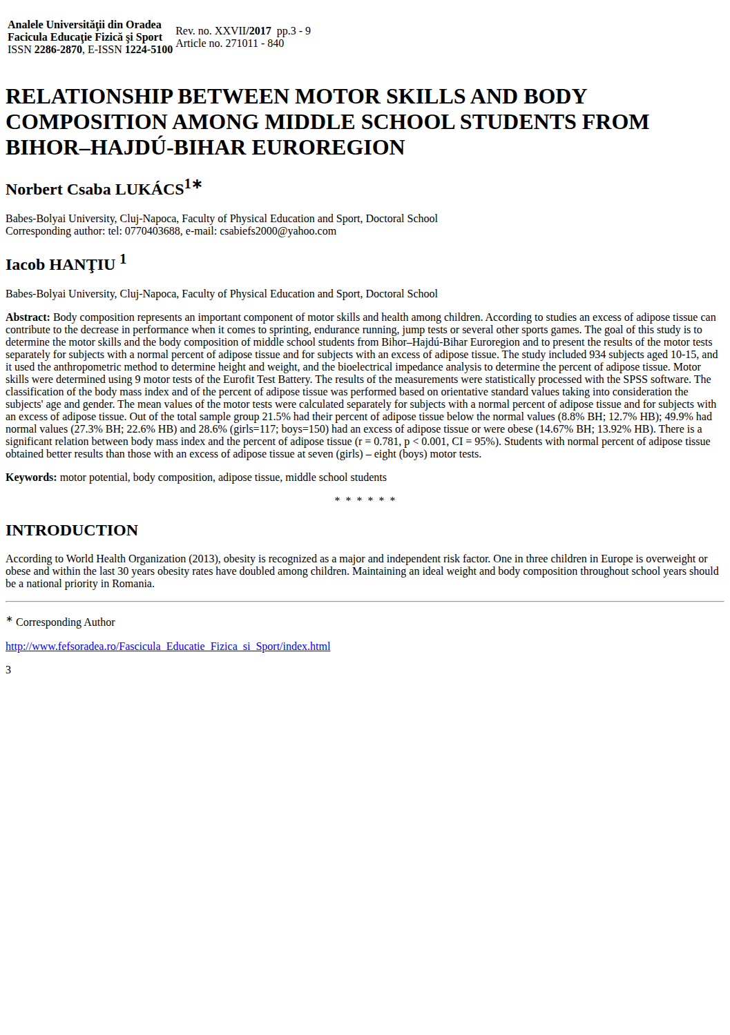| Analele Universităţii din Oradea Facicula Educaţie Fizică şi Sport ISSN 2286-2870 , E-ISSN 1224-5100 | Rev. no. XXVII /2017 pp.3 - 9 Article no. 271011 - 840 |
RELATIONSHIP BETWEEN MOTOR SKILLS AND BODY COMPOSITION AMONG MIDDLE SCHOOL STUDENTS FROM BIHOR–HAJDÚ-BIHAR EUROREGION
Norbert Csaba LUKÁCS1∗
Babes-Bolyai University, Cluj-Napoca, Faculty of Physical Education and Sport, Doctoral School
Corresponding author: tel: 0770403688, e-mail: csabiefs2000@yahoo.com
Iacob HANŢIU 1
Babes-Bolyai University, Cluj-Napoca, Faculty of Physical Education and Sport, Doctoral School
Abstract: Body composition represents an important component of motor skills and health among children. According to studies an excess of adipose tissue can contribute to the decrease in performance when it comes to sprinting, endurance running, jump tests or several other sports games. The goal of this study is to determine the motor skills and the body composition of middle school students from Bihor–Hajdú-Bihar Euroregion and to present the results of the motor tests separately for subjects with a normal percent of adipose tissue and for subjects with an excess of adipose tissue. The study included 934 subjects aged 10-15, and it used the anthropometric method to determine height and weight, and the bioelectrical impedance analysis to determine the percent of adipose tissue. Motor skills were determined using 9 motor tests of the Eurofit Test Battery. The results of the measurements were statistically processed with the SPSS software. The classification of the body mass index and of the percent of adipose tissue was performed based on orientative standard values taking into consideration the subjects' age and gender. The mean values of the motor tests were calculated separately for subjects with a normal percent of adipose tissue and for subjects with an excess of adipose tissue. Out of the total sample group 21.5% had their percent of adipose tissue below the normal values (8.8% BH; 12.7% HB); 49.9% had normal values (27.3% BH; 22.6% HB) and 28.6% (girls=117; boys=150) had an excess of adipose tissue or were obese (14.67% BH; 13.92% HB). There is a significant relation between body mass index and the percent of adipose tissue (r = 0.781, p < 0.001, CI = 95%). Students with normal percent of adipose tissue obtained better results than those with an excess of adipose tissue at seven (girls) – eight (boys) motor tests.
Keywords: motor potential, body composition, adipose tissue, middle school students
* * * * * *
INTRODUCTION
According to World Health Organization (2013), obesity is recognized as a major and independent risk factor. One in three children in Europe is overweight or obese and within the last 30 years obesity rates have doubled among children. Maintaining an ideal weight and body composition throughout school years should be a national priority in Romania.
∗ Corresponding Author
http://www.fefsoradea.ro/Fascicula_Educatie_Fizica_si_Sport/index.html
3